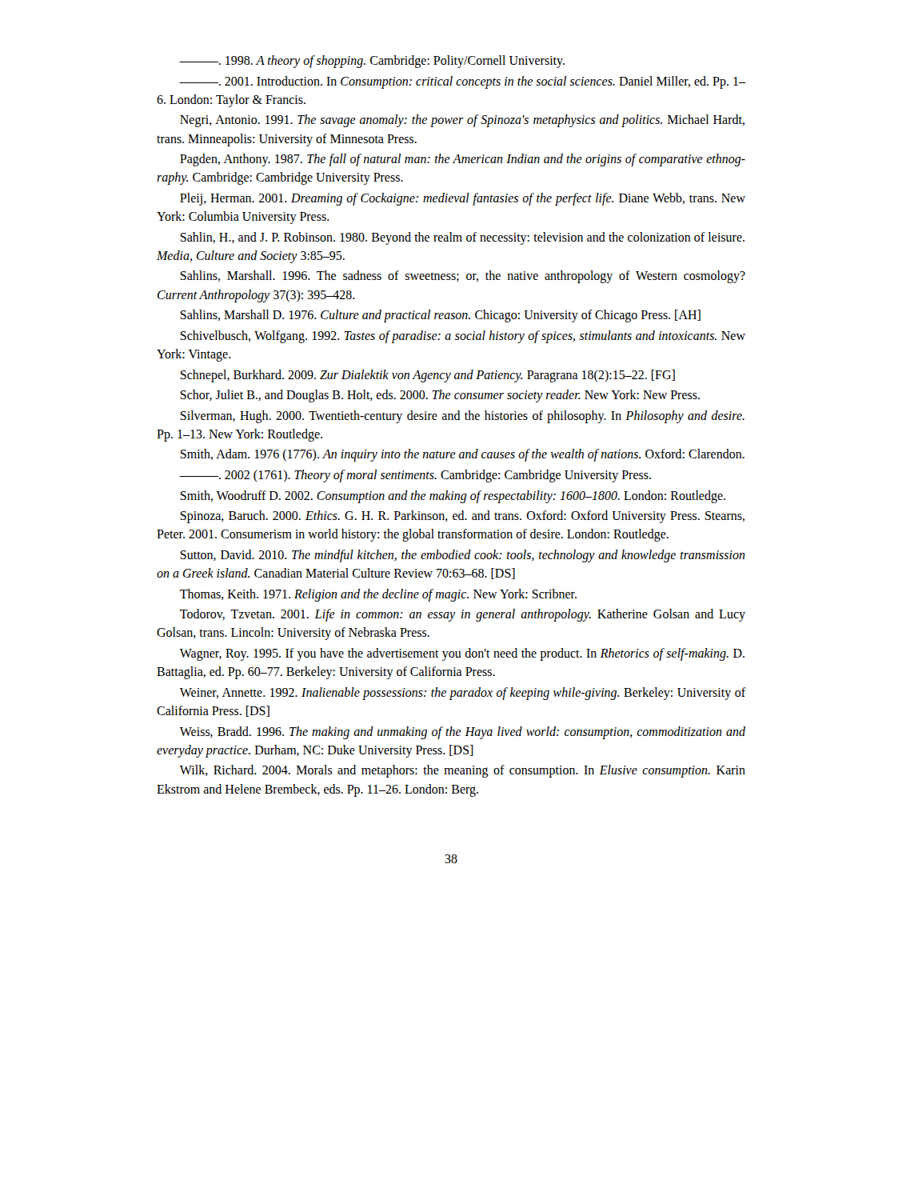———. 1998. A theory of shopping. Cambridge: Polity/Cornell University.
———. 2001. Introduction. In Consumption: critical concepts in the social sciences. Daniel Miller, ed. Pp. 1–6. London: Taylor & Francis.
Negri, Antonio. 1991. The savage anomaly: the power of Spinoza's metaphysics and politics. Michael Hardt, trans. Minneapolis: University of Minnesota Press.
Pagden, Anthony. 1987. The fall of natural man: the American Indian and the origins of comparative ethnography. Cambridge: Cambridge University Press.
Pleij, Herman. 2001. Dreaming of Cockaigne: medieval fantasies of the perfect life. Diane Webb, trans. New York: Columbia University Press.
Sahlin, H., and J. P. Robinson. 1980. Beyond the realm of necessity: television and the colonization of leisure. Media, Culture and Society 3:85–95.
Sahlins, Marshall. 1996. The sadness of sweetness; or, the native anthropology of Western cosmology? Current Anthropology 37(3): 395–428.
Sahlins, Marshall D. 1976. Culture and practical reason. Chicago: University of Chicago Press. [AH]
Schivelbusch, Wolfgang. 1992. Tastes of paradise: a social history of spices, stimulants and intoxicants. New York: Vintage.
Schnepel, Burkhard. 2009. Zur Dialektik von Agency and Patiency. Paragrana 18(2):15–22. [FG]
Schor, Juliet B., and Douglas B. Holt, eds. 2000. The consumer society reader. New York: New Press.
Silverman, Hugh. 2000. Twentieth-century desire and the histories of philosophy. In Philosophy and desire. Pp. 1–13. New York: Routledge.
Smith, Adam. 1976 (1776). An inquiry into the nature and causes of the wealth of nations. Oxford: Clarendon.
———. 2002 (1761). Theory of moral sentiments. Cambridge: Cambridge University Press.
Smith, Woodruff D. 2002. Consumption and the making of respectability: 1600–1800. London: Routledge.
Spinoza, Baruch. 2000. Ethics. G. H. R. Parkinson, ed. and trans. Oxford: Oxford University Press. Stearns, Peter. 2001. Consumerism in world history: the global transformation of desire. London: Routledge.
Sutton, David. 2010. The mindful kitchen, the embodied cook: tools, technology and knowledge transmission on a Greek island. Canadian Material Culture Review 70:63–68. [DS]
Thomas, Keith. 1971. Religion and the decline of magic. New York: Scribner.
Todorov, Tzvetan. 2001. Life in common: an essay in general anthropology. Katherine Golsan and Lucy Golsan, trans. Lincoln: University of Nebraska Press.
Wagner, Roy. 1995. If you have the advertisement you don't need the product. In Rhetorics of self-making. D. Battaglia, ed. Pp. 60–77. Berkeley: University of California Press.
Weiner, Annette. 1992. Inalienable possessions: the paradox of keeping while-giving. Berkeley: University of California Press. [DS]
Weiss, Bradd. 1996. The making and unmaking of the Haya lived world: consumption, commoditization and everyday practice. Durham, NC: Duke University Press. [DS]
Wilk, Richard. 2004. Morals and metaphors: the meaning of consumption. In Elusive consumption. Karin Ekstrom and Helene Brembeck, eds. Pp. 11–26. London: Berg.
38